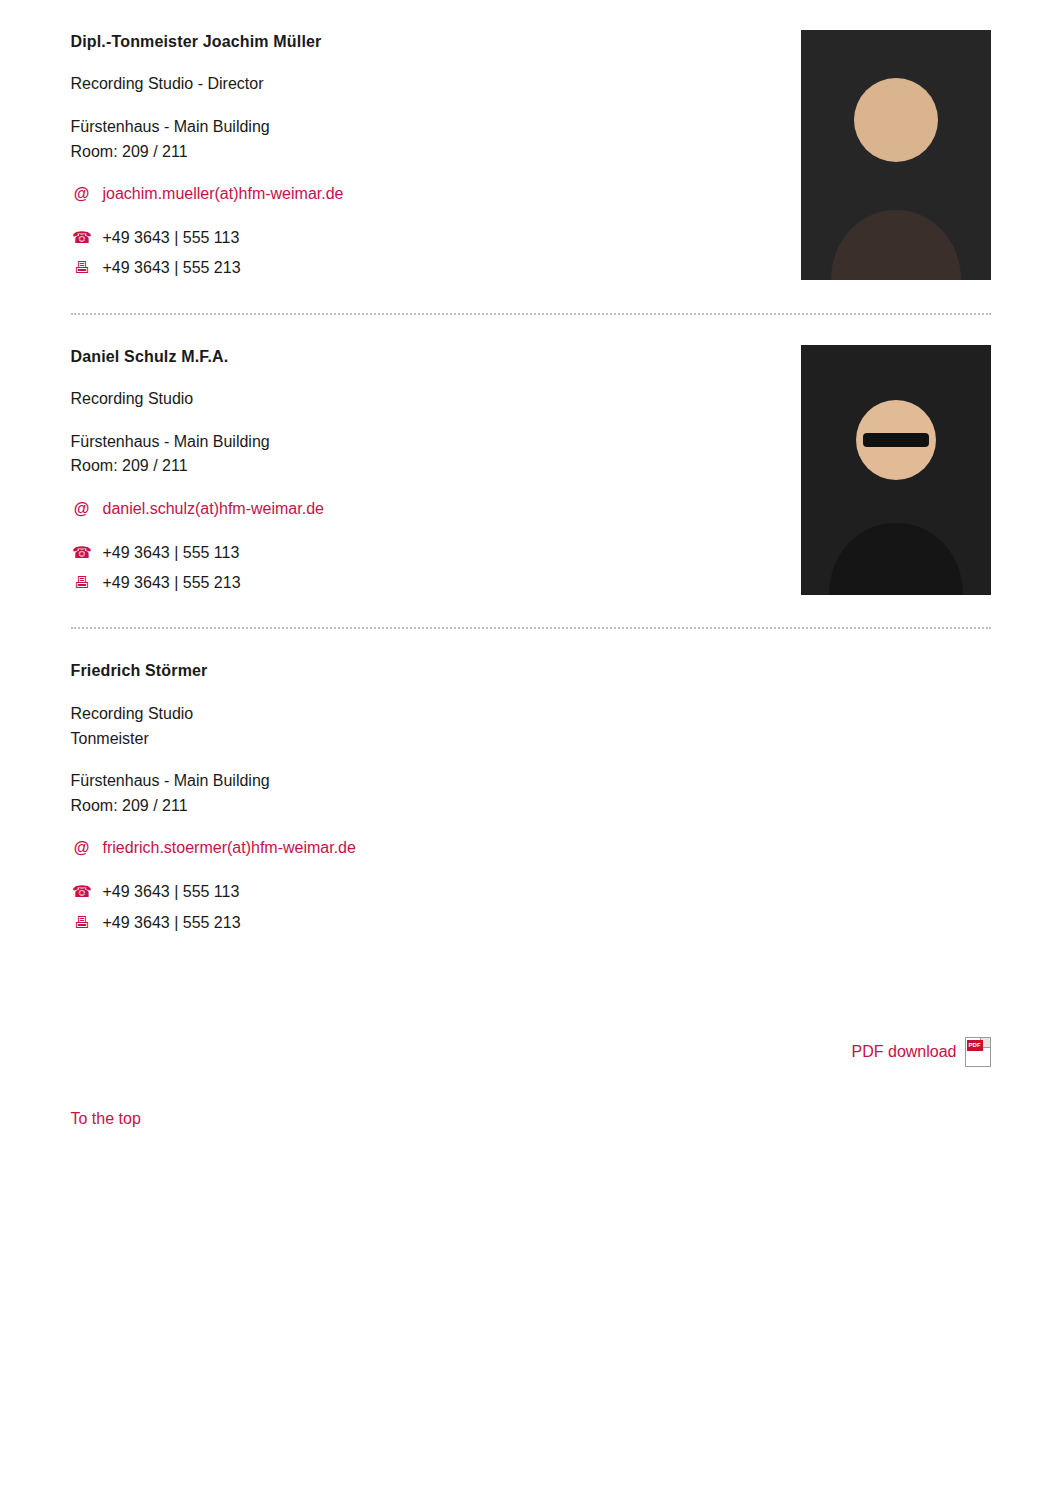Dipl.-Tonmeister Joachim Müller
Recording Studio - Director
Fürstenhaus - Main Building
Room: 209 / 211
@ joachim.mueller(at)hfm-weimar.de
☎ +49 3643 | 555 113
🖶 +49 3643 | 555 213
Daniel Schulz M.F.A.
Recording Studio
Fürstenhaus - Main Building
Room: 209 / 211
@ daniel.schulz(at)hfm-weimar.de
☎ +49 3643 | 555 113
🖶 +49 3643 | 555 213
Friedrich Störmer
Recording Studio
Tonmeister
Fürstenhaus - Main Building
Room: 209 / 211
@ friedrich.stoermer(at)hfm-weimar.de
☎ +49 3643 | 555 113
🖶 +49 3643 | 555 213
PDF download
To the top